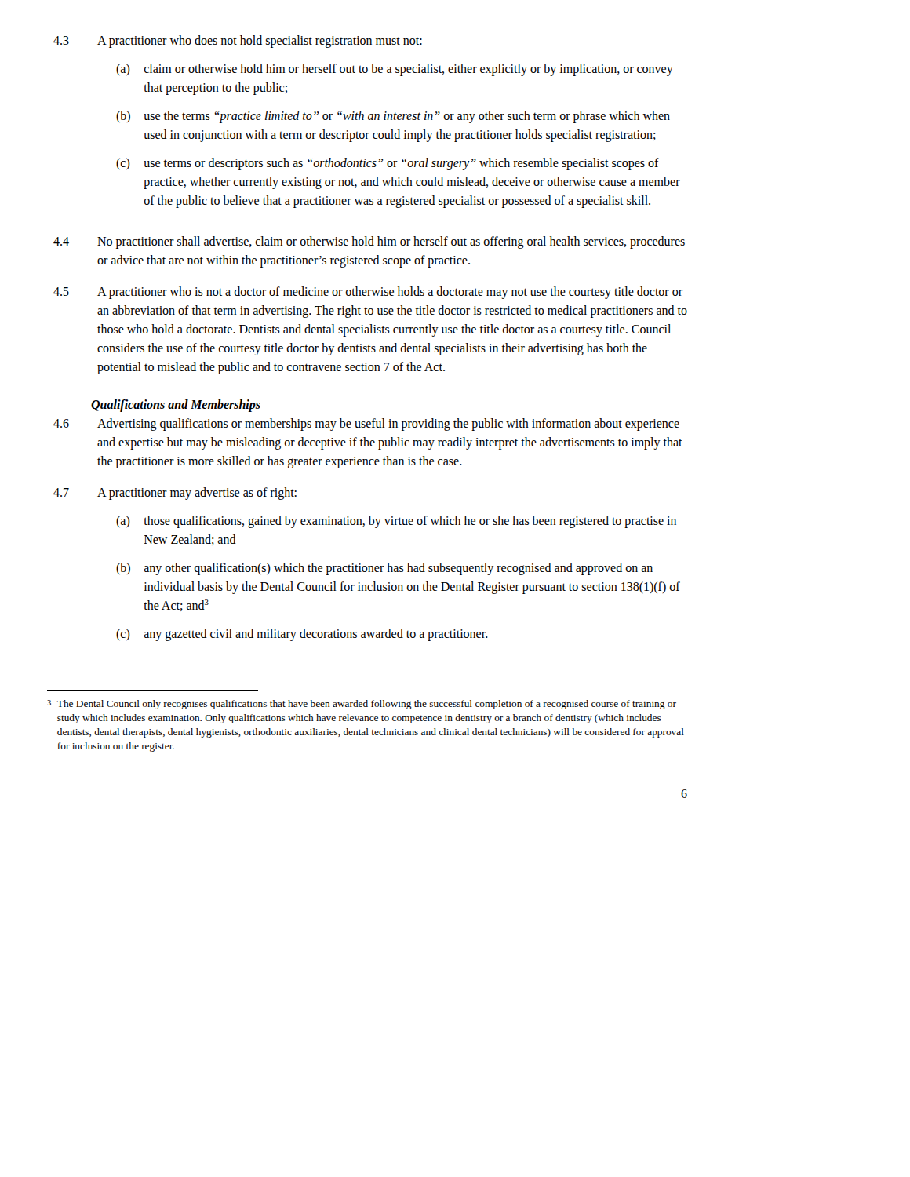4.3
A practitioner who does not hold specialist registration must not:
(a)
claim or otherwise hold him or herself out to be a specialist, either explicitly or by implication, or convey that perception to the public;
(b)
use the terms “practice limited to’’ or “with an interest in” or any other such term or phrase which when used in conjunction with a term or descriptor could imply the practitioner holds specialist registration;
(c)
use terms or descriptors such as “orthodontics” or “oral surgery” which resemble specialist scopes of practice, whether currently existing or not, and which could mislead, deceive or otherwise cause a member of the public to believe that a practitioner was a registered specialist or possessed of a specialist skill.
4.4
No practitioner shall advertise, claim or otherwise hold him or herself out as offering oral health services, procedures or advice that are not within the practitioner’s registered scope of practice.
4.5
A practitioner who is not a doctor of medicine or otherwise holds a doctorate may not use the courtesy title doctor or an abbreviation of that term in advertising. The right to use the title doctor is restricted to medical practitioners and to those who hold a doctorate. Dentists and dental specialists currently use the title doctor as a courtesy title. Council considers the use of the courtesy title doctor by dentists and dental specialists in their advertising has both the potential to mislead the public and to contravene section 7 of the Act.
Qualifications and Memberships
4.6
Advertising qualifications or memberships may be useful in providing the public with information about experience and expertise but may be misleading or deceptive if the public may readily interpret the advertisements to imply that the practitioner is more skilled or has greater experience than is the case.
4.7
A practitioner may advertise as of right:
(a)
those qualifications, gained by examination, by virtue of which he or she has been registered to practise in New Zealand; and
(b)
any other qualification(s) which the practitioner has had subsequently recognised and approved on an individual basis by the Dental Council for inclusion on the Dental Register pursuant to section 138(1)(f) of the Act; and3
(c)
any gazetted civil and military decorations awarded to a practitioner.
3
The Dental Council only recognises qualifications that have been awarded following the successful completion of a recognised course of training or study which includes examination. Only qualifications which have relevance to competence in dentistry or a branch of dentistry (which includes dentists, dental therapists, dental hygienists, orthodontic auxiliaries, dental technicians and clinical dental technicians) will be considered for approval for inclusion on the register.
6